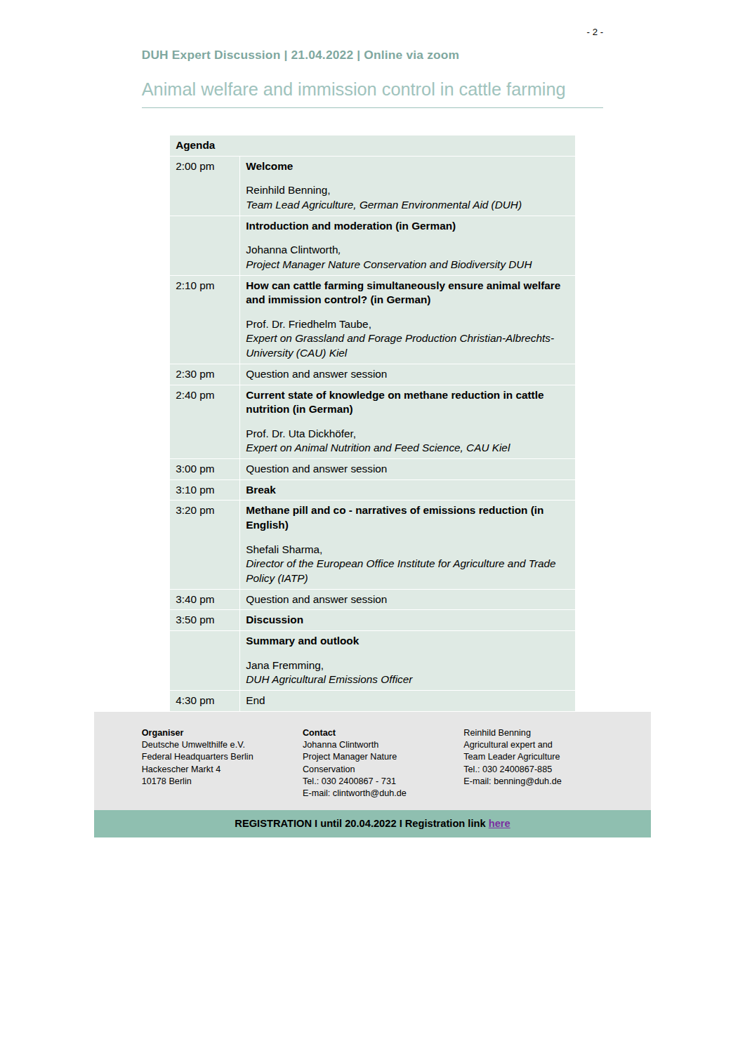- 2 -
DUH Expert Discussion | 21.04.2022 | Online via zoom
Animal welfare and immission control in cattle farming
| Agenda |
| --- |
| 2:00 pm | Welcome Reinhild Benning, Team Lead Agriculture, German Environmental Aid (DUH) |
| | Introduction and moderation (in German) Johanna Clintworth , Project Manager Nature Conservation and Biodiversity DUH |
| 2:10 pm | How can cattle farming simultaneously ensure animal welfare and immission control? (in German) Prof. Dr. Friedhelm Taube, Expert on Grassland and Forage Production Christian-Albrechts-University (CAU) Kiel |
| 2:30 pm | Question and answer session |
| 2:40 pm | Current state of knowledge on methane reduction in cattle nutrition (in German) Prof. Dr. Uta Dickhöfer, Expert on Animal Nutrition and Feed Science, CAU Kiel |
| 3:00 pm | Question and answer session |
| 3:10 pm | Break |
| 3:20 pm | Methane pill and co - narratives of emissions reduction (in English) Shefali Sharma, Director of the European Office Institute for Agriculture and Trade Policy (IATP) |
| 3:40 pm | Question and answer session |
| 3:50 pm | Discussion |
| | Summary and outlook Jana Fremming, DUH Agricultural Emissions Officer |
| 4:30 pm | End |
Organiser
Deutsche Umwelthilfe e.V.
Federal Headquarters Berlin
Hackescher Markt 4
10178 Berlin
Contact
Johanna Clintworth
Project Manager Nature Conservation
Tel.: 030 2400867 - 731
E-mail: clintworth@duh.de
Reinhild Benning
Agricultural expert and
Team Leader Agriculture
Tel.: 030 2400867-885
E-mail: benning@duh.de
REGISTRATION I until 20.04.2022 I Registration link here